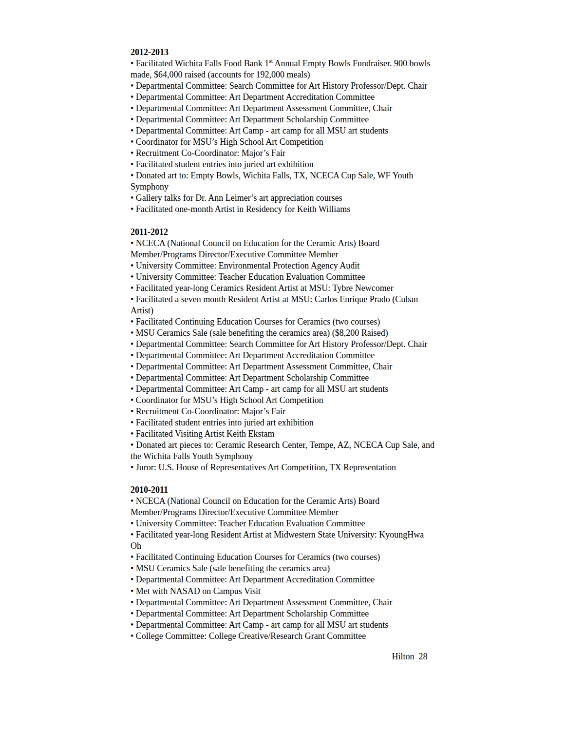2012-2013
Facilitated Wichita Falls Food Bank 1st Annual Empty Bowls Fundraiser. 900 bowls made, $64,000 raised (accounts for 192,000 meals)
Departmental Committee: Search Committee for Art History Professor/Dept. Chair
Departmental Committee: Art Department Accreditation Committee
Departmental Committee: Art Department Assessment Committee, Chair
Departmental Committee: Art Department Scholarship Committee
Departmental Committee: Art Camp - art camp for all MSU art students
Coordinator for MSU’s High School Art Competition
Recruitment Co-Coordinator: Major’s Fair
Facilitated student entries into juried art exhibition
Donated art to: Empty Bowls, Wichita Falls, TX, NCECA Cup Sale, WF Youth Symphony
Gallery talks for Dr. Ann Leimer’s art appreciation courses
Facilitated one-month Artist in Residency for Keith Williams
2011-2012
NCECA (National Council on Education for the Ceramic Arts) Board Member/Programs Director/Executive Committee Member
University Committee: Environmental Protection Agency Audit
University Committee: Teacher Education Evaluation Committee
Facilitated year-long Ceramics Resident Artist at MSU: Tybre Newcomer
Facilitated a seven month Resident Artist at MSU: Carlos Enrique Prado (Cuban Artist)
Facilitated Continuing Education Courses for Ceramics (two courses)
MSU Ceramics Sale (sale benefiting the ceramics area) ($8,200 Raised)
Departmental Committee: Search Committee for Art History Professor/Dept. Chair
Departmental Committee: Art Department Accreditation Committee
Departmental Committee: Art Department Assessment Committee, Chair
Departmental Committee: Art Department Scholarship Committee
Departmental Committee: Art Camp - art camp for all MSU art students
Coordinator for MSU’s High School Art Competition
Recruitment Co-Coordinator: Major’s Fair
Facilitated student entries into juried art exhibition
Facilitated Visiting Artist Keith Ekstam
Donated art pieces to: Ceramic Research Center, Tempe, AZ, NCECA Cup Sale, and the Wichita Falls Youth Symphony
Juror: U.S. House of Representatives Art Competition, TX Representation
2010-2011
NCECA (National Council on Education for the Ceramic Arts) Board Member/Programs Director/Executive Committee Member
University Committee: Teacher Education Evaluation Committee
Facilitated year-long Resident Artist at Midwestern State University: KyoungHwa Oh
Facilitated Continuing Education Courses for Ceramics (two courses)
MSU Ceramics Sale (sale benefiting the ceramics area)
Departmental Committee: Art Department Accreditation Committee
Met with NASAD on Campus Visit
Departmental Committee: Art Department Assessment Committee, Chair
Departmental Committee: Art Department Scholarship Committee
Departmental Committee: Art Camp - art camp for all MSU art students
College Committee: College Creative/Research Grant Committee
Hilton 28